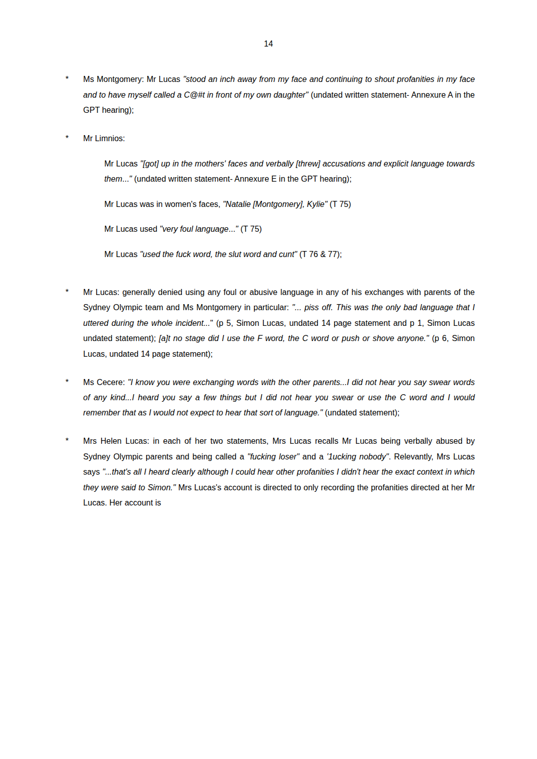14
*
Ms Montgomery: Mr Lucas "stood an inch away from my face and continuing to shout profanities in my face and to have myself called a C@#t in front of my own daughter" (undated written statement- Annexure A in the GPT hearing);
*
Mr Limnios:
Mr Lucas "[got] up in the mothers' faces and verbally [threw] accusations and explicit language towards them..." (undated written statement- Annexure E in the GPT hearing);
Mr Lucas was in women's faces, "Natalie [Montgomery], Kylie" (T 75)
Mr Lucas used "very foul language..." (T 75)
Mr Lucas "used the fuck word, the slut word and cunt" (T 76 & 77);
*
Mr Lucas: generally denied using any foul or abusive language in any of his exchanges with parents of the Sydney Olympic team and Ms Montgomery in particular: "... piss off. This was the only bad language that I uttered during the whole incident..." (p 5, Simon Lucas, undated 14 page statement and p 1, Simon Lucas undated statement); [a]t no stage did I use the F word, the C word or push or shove anyone." (p 6, Simon Lucas, undated 14 page statement);
*
Ms Cecere: "I know you were exchanging words with the other parents...I did not hear you say swear words of any kind...I heard you say a few things but I did not hear you swear or use the C word and I would remember that as I would not expect to hear that sort of language." (undated statement);
*
Mrs Helen Lucas: in each of her two statements, Mrs Lucas recalls Mr Lucas being verbally abused by Sydney Olympic parents and being called a "fucking loser" and a '1ucking nobody". Relevantly, Mrs Lucas says "...that's all I heard clearly although I could hear other profanities I didn't hear the exact context in which they were said to Simon." Mrs Lucas's account is directed to only recording the profanities directed at her Mr Lucas. Her account is